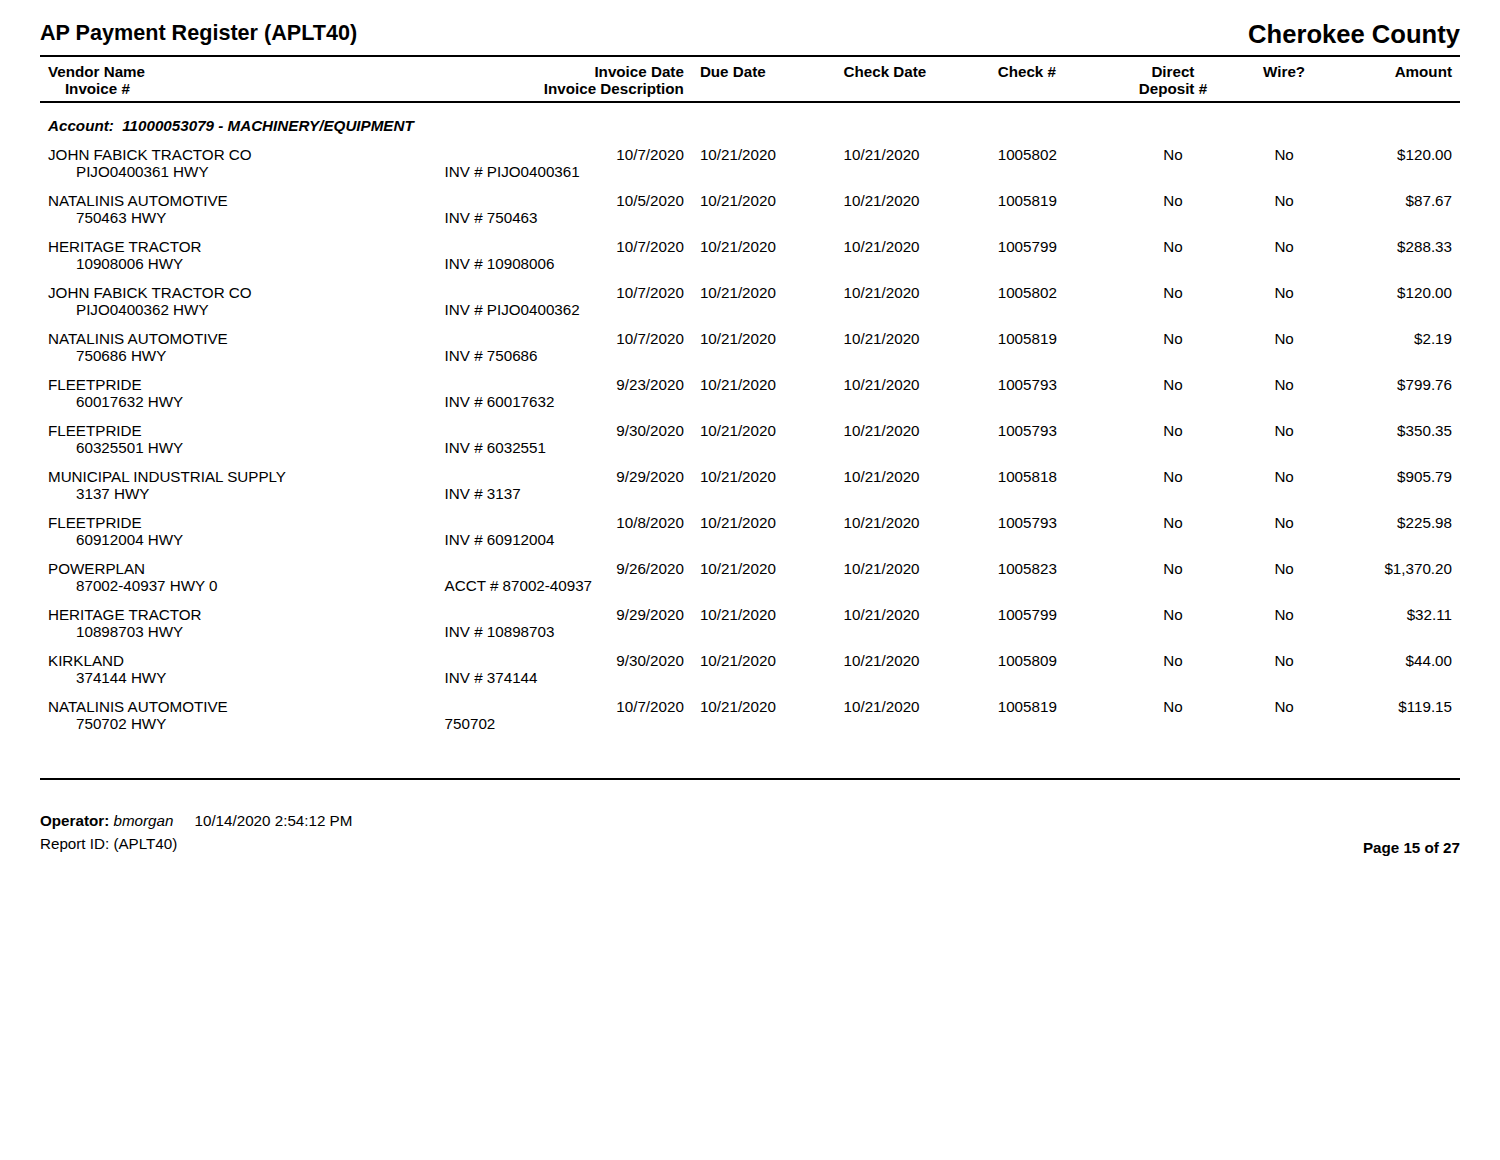AP Payment Register (APLT40)
Cherokee County
| Vendor Name Invoice # | Invoice Date Invoice Description | Due Date | Check Date | Check # | Direct Deposit # | Wire? | Amount |
| --- | --- | --- | --- | --- | --- | --- | --- |
| Account: 11000053079 - MACHINERY/EQUIPMENT |
| JOHN FABICK TRACTOR CO PIJO0400361 HWY | 10/7/2020 INV # PIJO0400361 | 10/21/2020 | 10/21/2020 | 1005802 | No | No | $120.00 |
| NATALINIS AUTOMOTIVE 750463 HWY | 10/5/2020 INV # 750463 | 10/21/2020 | 10/21/2020 | 1005819 | No | No | $87.67 |
| HERITAGE TRACTOR 10908006 HWY | 10/7/2020 INV # 10908006 | 10/21/2020 | 10/21/2020 | 1005799 | No | No | $288.33 |
| JOHN FABICK TRACTOR CO PIJO0400362 HWY | 10/7/2020 INV # PIJO0400362 | 10/21/2020 | 10/21/2020 | 1005802 | No | No | $120.00 |
| NATALINIS AUTOMOTIVE 750686 HWY | 10/7/2020 INV # 750686 | 10/21/2020 | 10/21/2020 | 1005819 | No | No | $2.19 |
| FLEETPRIDE 60017632 HWY | 9/23/2020 INV # 60017632 | 10/21/2020 | 10/21/2020 | 1005793 | No | No | $799.76 |
| FLEETPRIDE 60325501 HWY | 9/30/2020 INV # 6032551 | 10/21/2020 | 10/21/2020 | 1005793 | No | No | $350.35 |
| MUNICIPAL INDUSTRIAL SUPPLY 3137 HWY | 9/29/2020 INV # 3137 | 10/21/2020 | 10/21/2020 | 1005818 | No | No | $905.79 |
| FLEETPRIDE 60912004 HWY | 10/8/2020 INV # 60912004 | 10/21/2020 | 10/21/2020 | 1005793 | No | No | $225.98 |
| POWERPLAN 87002-40937 HWY 0 | 9/26/2020 ACCT # 87002-40937 | 10/21/2020 | 10/21/2020 | 1005823 | No | No | $1,370.20 |
| HERITAGE TRACTOR 10898703 HWY | 9/29/2020 INV # 10898703 | 10/21/2020 | 10/21/2020 | 1005799 | No | No | $32.11 |
| KIRKLAND 374144 HWY | 9/30/2020 INV # 374144 | 10/21/2020 | 10/21/2020 | 1005809 | No | No | $44.00 |
| NATALINIS AUTOMOTIVE 750702 HWY | 10/7/2020 750702 | 10/21/2020 | 10/21/2020 | 1005819 | No | No | $119.15 |
Operator: bmorgan 10/14/2020 2:54:12 PM
Report ID: (APLT40)
Page 15 of 27